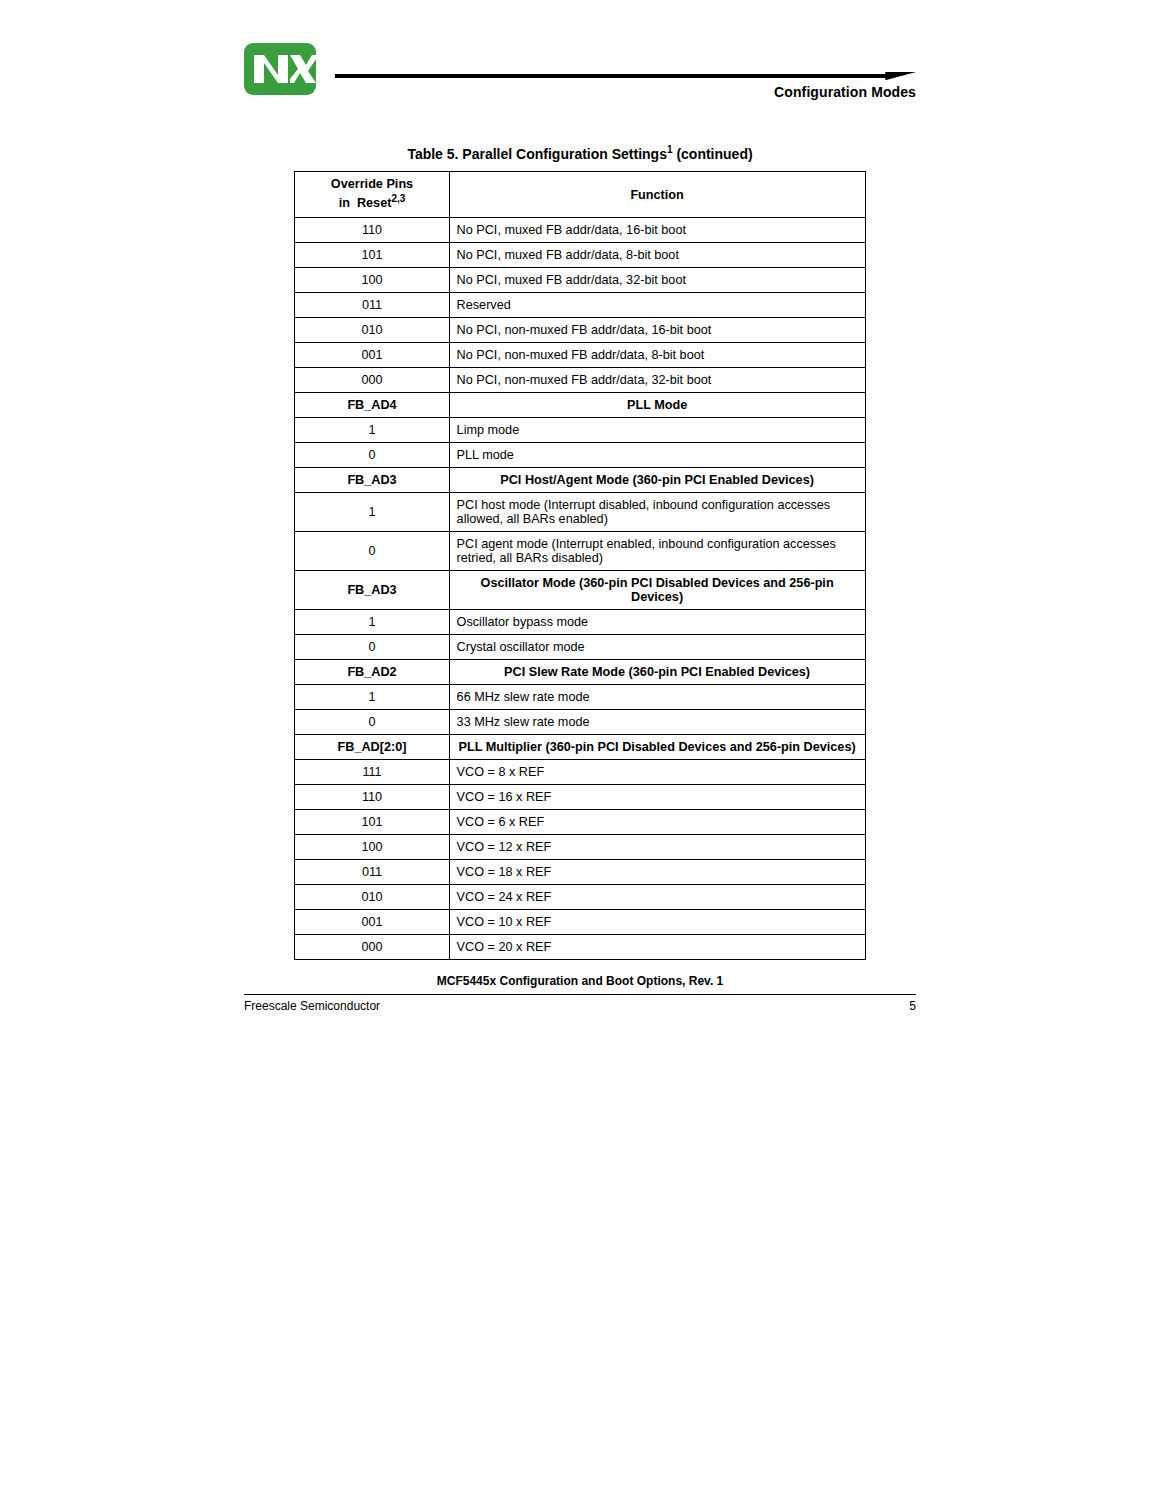Configuration Modes
Table 5. Parallel Configuration Settings1 (continued)
| Override Pins in Reset 2,3 | Function |
| --- | --- |
| 110 | No PCI, muxed FB addr/data, 16-bit boot |
| 101 | No PCI, muxed FB addr/data, 8-bit boot |
| 100 | No PCI, muxed FB addr/data, 32-bit boot |
| 011 | Reserved |
| 010 | No PCI, non-muxed FB addr/data, 16-bit boot |
| 001 | No PCI, non-muxed FB addr/data, 8-bit boot |
| 000 | No PCI, non-muxed FB addr/data, 32-bit boot |
| FB_AD4 | PLL Mode |
| 1 | Limp mode |
| 0 | PLL mode |
| FB_AD3 | PCI Host/Agent Mode (360-pin PCI Enabled Devices) |
| 1 | PCI host mode (Interrupt disabled, inbound configuration accesses allowed, all BARs enabled) |
| 0 | PCI agent mode (Interrupt enabled, inbound configuration accesses retried, all BARs disabled) |
| FB_AD3 | Oscillator Mode (360-pin PCI Disabled Devices and 256-pin Devices) |
| 1 | Oscillator bypass mode |
| 0 | Crystal oscillator mode |
| FB_AD2 | PCI Slew Rate Mode (360-pin PCI Enabled Devices) |
| 1 | 66 MHz slew rate mode |
| 0 | 33 MHz slew rate mode |
| FB_AD[2:0] | PLL Multiplier (360-pin PCI Disabled Devices and 256-pin Devices) |
| 111 | VCO = 8 x REF |
| 110 | VCO = 16 x REF |
| 101 | VCO = 6 x REF |
| 100 | VCO = 12 x REF |
| 011 | VCO = 18 x REF |
| 010 | VCO = 24 x REF |
| 001 | VCO = 10 x REF |
| 000 | VCO = 20 x REF |
MCF5445x Configuration and Boot Options, Rev. 1
Freescale Semiconductor 5